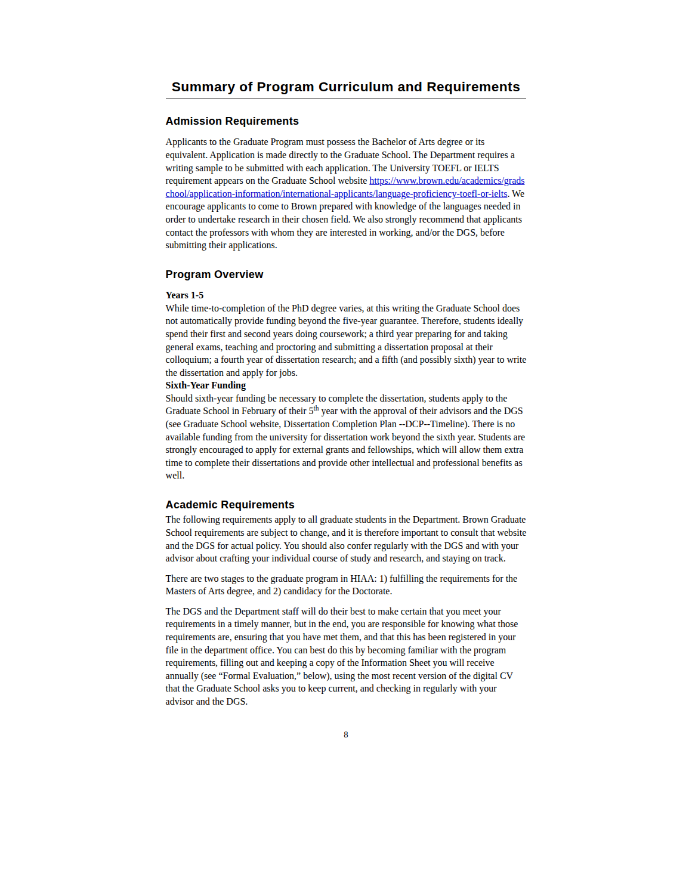Summary of Program Curriculum and Requirements
Admission Requirements
Applicants to the Graduate Program must possess the Bachelor of Arts degree or its equivalent. Application is made directly to the Graduate School. The Department requires a writing sample to be submitted with each application. The University TOEFL or IELTS requirement appears on the Graduate School website https://www.brown.edu/academics/gradschool/application-information/international-applicants/language-proficiency-toefl-or-ielts. We encourage applicants to come to Brown prepared with knowledge of the languages needed in order to undertake research in their chosen field. We also strongly recommend that applicants contact the professors with whom they are interested in working, and/or the DGS, before submitting their applications.
Program Overview
Years 1-5
While time-to-completion of the PhD degree varies, at this writing the Graduate School does not automatically provide funding beyond the five-year guarantee. Therefore, students ideally spend their first and second years doing coursework; a third year preparing for and taking general exams, teaching and proctoring and submitting a dissertation proposal at their colloquium; a fourth year of dissertation research; and a fifth (and possibly sixth) year to write the dissertation and apply for jobs.
Sixth-Year Funding
Should sixth-year funding be necessary to complete the dissertation, students apply to the Graduate School in February of their 5th year with the approval of their advisors and the DGS (see Graduate School website, Dissertation Completion Plan --DCP--Timeline). There is no available funding from the university for dissertation work beyond the sixth year. Students are strongly encouraged to apply for external grants and fellowships, which will allow them extra time to complete their dissertations and provide other intellectual and professional benefits as well.
Academic Requirements
The following requirements apply to all graduate students in the Department. Brown Graduate School requirements are subject to change, and it is therefore important to consult that website and the DGS for actual policy. You should also confer regularly with the DGS and with your advisor about crafting your individual course of study and research, and staying on track.
There are two stages to the graduate program in HIAA: 1) fulfilling the requirements for the Masters of Arts degree, and 2) candidacy for the Doctorate.
The DGS and the Department staff will do their best to make certain that you meet your requirements in a timely manner, but in the end, you are responsible for knowing what those requirements are, ensuring that you have met them, and that this has been registered in your file in the department office. You can best do this by becoming familiar with the program requirements, filling out and keeping a copy of the Information Sheet you will receive annually (see “Formal Evaluation,” below), using the most recent version of the digital CV that the Graduate School asks you to keep current, and checking in regularly with your advisor and the DGS.
8